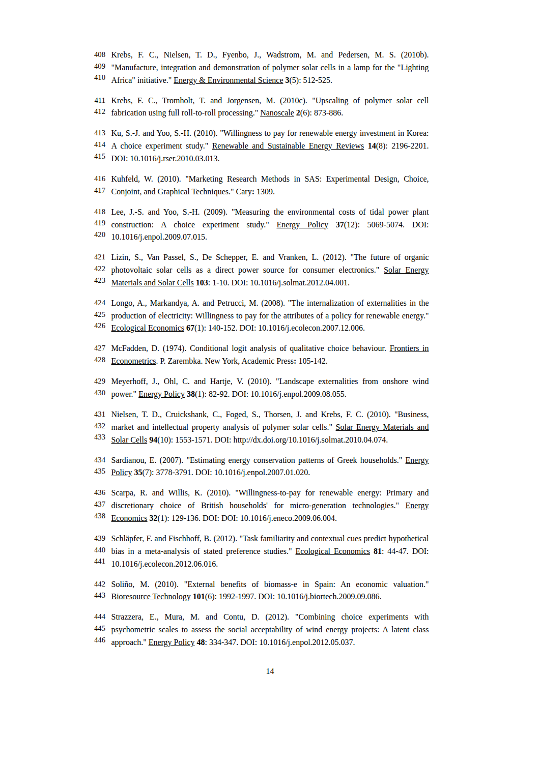408409410 Krebs, F. C., Nielsen, T. D., Fyenbo, J., Wadstrom, M. and Pedersen, M. S. (2010b). "Manufacture, integration and demonstration of polymer solar cells in a lamp for the "Lighting Africa" initiative." Energy & Environmental Science 3(5): 512-525.
411412 Krebs, F. C., Tromholt, T. and Jorgensen, M. (2010c). "Upscaling of polymer solar cell fabrication using full roll-to-roll processing." Nanoscale 2(6): 873-886.
413414415 Ku, S.-J. and Yoo, S.-H. (2010). "Willingness to pay for renewable energy investment in Korea: A choice experiment study." Renewable and Sustainable Energy Reviews 14(8): 2196-2201. DOI: 10.1016/j.rser.2010.03.013.
416417 Kuhfeld, W. (2010). "Marketing Research Methods in SAS: Experimental Design, Choice, Conjoint, and Graphical Techniques." Cary: 1309.
418419420 Lee, J.-S. and Yoo, S.-H. (2009). "Measuring the environmental costs of tidal power plant construction: A choice experiment study." Energy Policy 37(12): 5069-5074. DOI: 10.1016/j.enpol.2009.07.015.
421422423 Lizin, S., Van Passel, S., De Schepper, E. and Vranken, L. (2012). "The future of organic photovoltaic solar cells as a direct power source for consumer electronics." Solar Energy Materials and Solar Cells 103: 1-10. DOI: 10.1016/j.solmat.2012.04.001.
424425426 Longo, A., Markandya, A. and Petrucci, M. (2008). "The internalization of externalities in the production of electricity: Willingness to pay for the attributes of a policy for renewable energy." Ecological Economics 67(1): 140-152. DOI: 10.1016/j.ecolecon.2007.12.006.
427428 McFadden, D. (1974). Conditional logit analysis of qualitative choice behaviour. Frontiers in Econometrics. P. Zarembka. New York, Academic Press: 105-142.
429430 Meyerhoff, J., Ohl, C. and Hartje, V. (2010). "Landscape externalities from onshore wind power." Energy Policy 38(1): 82-92. DOI: 10.1016/j.enpol.2009.08.055.
431432433 Nielsen, T. D., Cruickshank, C., Foged, S., Thorsen, J. and Krebs, F. C. (2010). "Business, market and intellectual property analysis of polymer solar cells." Solar Energy Materials and Solar Cells 94(10): 1553-1571. DOI: http://dx.doi.org/10.1016/j.solmat.2010.04.074.
434435 Sardianou, E. (2007). "Estimating energy conservation patterns of Greek households." Energy Policy 35(7): 3778-3791. DOI: 10.1016/j.enpol.2007.01.020.
436437438 Scarpa, R. and Willis, K. (2010). "Willingness-to-pay for renewable energy: Primary and discretionary choice of British households' for micro-generation technologies." Energy Economics 32(1): 129-136. DOI: DOI: 10.1016/j.eneco.2009.06.004.
439440441 Schläpfer, F. and Fischhoff, B. (2012). "Task familiarity and contextual cues predict hypothetical bias in a meta-analysis of stated preference studies." Ecological Economics 81: 44-47. DOI: 10.1016/j.ecolecon.2012.06.016.
442443 Soliño, M. (2010). "External benefits of biomass-e in Spain: An economic valuation." Bioresource Technology 101(6): 1992-1997. DOI: 10.1016/j.biortech.2009.09.086.
444445446 Strazzera, E., Mura, M. and Contu, D. (2012). "Combining choice experiments with psychometric scales to assess the social acceptability of wind energy projects: A latent class approach." Energy Policy 48: 334-347. DOI: 10.1016/j.enpol.2012.05.037.
14